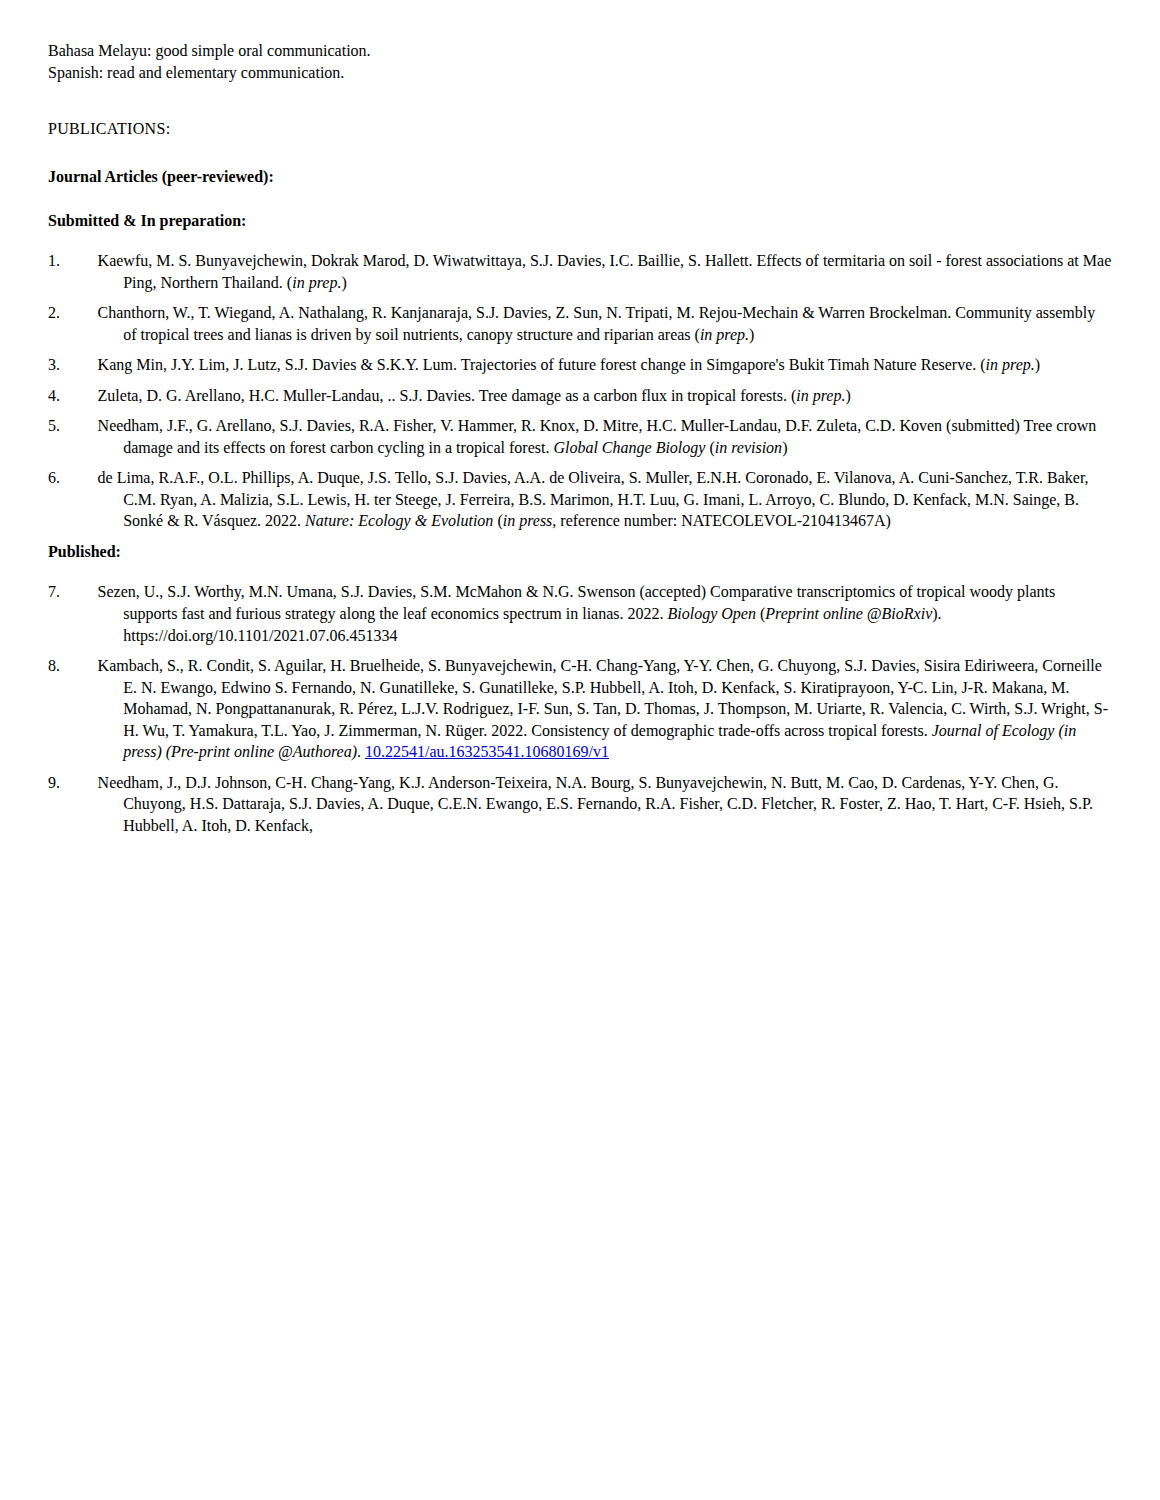Bahasa Melayu: good simple oral communication.
Spanish: read and elementary communication.
PUBLICATIONS:
Journal Articles (peer-reviewed):
Submitted & In preparation:
1. Kaewfu, M. S. Bunyavejchewin, Dokrak Marod, D. Wiwatwittaya, S.J. Davies, I.C. Baillie, S. Hallett. Effects of termitaria on soil - forest associations at Mae Ping, Northern Thailand. (in prep.)
2. Chanthorn, W., T. Wiegand, A. Nathalang, R. Kanjanaraja, S.J. Davies, Z. Sun, N. Tripati, M. Rejou-Mechain & Warren Brockelman. Community assembly of tropical trees and lianas is driven by soil nutrients, canopy structure and riparian areas (in prep.)
3. Kang Min, J.Y. Lim, J. Lutz, S.J. Davies & S.K.Y. Lum. Trajectories of future forest change in Simgapore's Bukit Timah Nature Reserve. (in prep.)
4. Zuleta, D. G. Arellano, H.C. Muller-Landau, .. S.J. Davies. Tree damage as a carbon flux in tropical forests. (in prep.)
5. Needham, J.F., G. Arellano, S.J. Davies, R.A. Fisher, V. Hammer, R. Knox, D. Mitre, H.C. Muller-Landau, D.F. Zuleta, C.D. Koven (submitted) Tree crown damage and its effects on forest carbon cycling in a tropical forest. Global Change Biology (in revision)
6. de Lima, R.A.F., O.L. Phillips, A. Duque, J.S. Tello, S.J. Davies, A.A. de Oliveira, S. Muller, E.N.H. Coronado, E. Vilanova, A. Cuni-Sanchez, T.R. Baker, C.M. Ryan, A. Malizia, S.L. Lewis, H. ter Steege, J. Ferreira, B.S. Marimon, H.T. Luu, G. Imani, L. Arroyo, C. Blundo, D. Kenfack, M.N. Sainge, B. Sonké & R. Vásquez. 2022. Nature: Ecology & Evolution (in press, reference number: NATECOLEVOL-210413467A)
Published:
7. Sezen, U., S.J. Worthy, M.N. Umana, S.J. Davies, S.M. McMahon & N.G. Swenson (accepted) Comparative transcriptomics of tropical woody plants supports fast and furious strategy along the leaf economics spectrum in lianas. 2022. Biology Open (Preprint online @BioRxiv). https://doi.org/10.1101/2021.07.06.451334
8. Kambach, S., R. Condit, S. Aguilar, H. Bruelheide, S. Bunyavejchewin, C-H. Chang-Yang, Y-Y. Chen, G. Chuyong, S.J. Davies, Sisira Ediriweera, Corneille E. N. Ewango, Edwino S. Fernando, N. Gunatilleke, S. Gunatilleke, S.P. Hubbell, A. Itoh, D. Kenfack, S. Kiratiprayoon, Y-C. Lin, J-R. Makana, M. Mohamad, N. Pongpattananurak, R. Pérez, L.J.V. Rodriguez, I-F. Sun, S. Tan, D. Thomas, J. Thompson, M. Uriarte, R. Valencia, C. Wirth, S.J. Wright, S-H. Wu, T. Yamakura, T.L. Yao, J. Zimmerman, N. Rüger. 2022. Consistency of demographic trade-offs across tropical forests. Journal of Ecology (in press) (Pre-print online @Authorea). 10.22541/au.163253541.10680169/v1
9. Needham, J., D.J. Johnson, C-H. Chang-Yang, K.J. Anderson-Teixeira, N.A. Bourg, S. Bunyavejchewin, N. Butt, M. Cao, D. Cardenas, Y-Y. Chen, G. Chuyong, H.S. Dattaraja, S.J. Davies, A. Duque, C.E.N. Ewango, E.S. Fernando, R.A. Fisher, C.D. Fletcher, R. Foster, Z. Hao, T. Hart, C-F. Hsieh, S.P. Hubbell, A. Itoh, D. Kenfack,